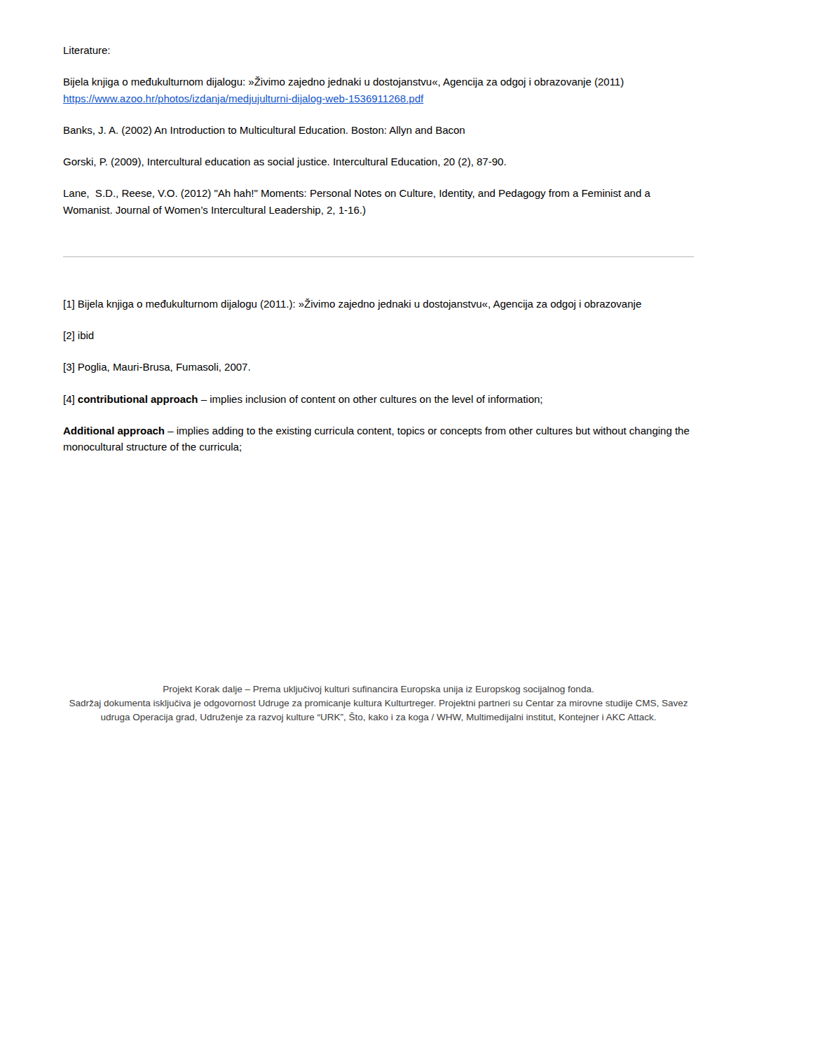Literature:
Bijela knjiga o međukulturnom dijalogu: »Živimo zajedno jednaki u dostojanstvu«, Agencija za odgoj i obrazovanje (2011)
https://www.azoo.hr/photos/izdanja/medjujulturni-dijalog-web-1536911268.pdf
Banks, J. A. (2002) An Introduction to Multicultural Education. Boston: Allyn and Bacon
Gorski, P. (2009), Intercultural education as social justice. Intercultural Education, 20 (2), 87-90.
Lane, S.D., Reese, V.O. (2012) "Ah hah!" Moments: Personal Notes on Culture, Identity, and Pedagogy from a Feminist and a Womanist. Journal of Women’s Intercultural Leadership, 2, 1-16.)
[1] Bijela knjiga o međukulturnom dijalogu (2011.): »Živimo zajedno jednaki u dostojanstvu«, Agencija za odgoj i obrazovanje
[2] ibid
[3] Poglia, Mauri-Brusa, Fumasoli, 2007.
[4] contributional approach – implies inclusion of content on other cultures on the level of information;
Additional approach – implies adding to the existing curricula content, topics or concepts from other cultures but without changing the monocultural structure of the curricula;
Projekt Korak dalje – Prema uključivoj kulturi sufinancira Europska unija iz Europskog socijalnog fonda.
Sadržaj dokumenta isključiva je odgovornost Udruge za promicanje kultura Kulturtreger. Projektni partneri su Centar za mirovne studije CMS, Savez udruga Operacija grad, Udruženje za razvoj kulture “URK”, Što, kako i za koga / WHW, Multimedijalni institut, Kontejner i AKC Attack.